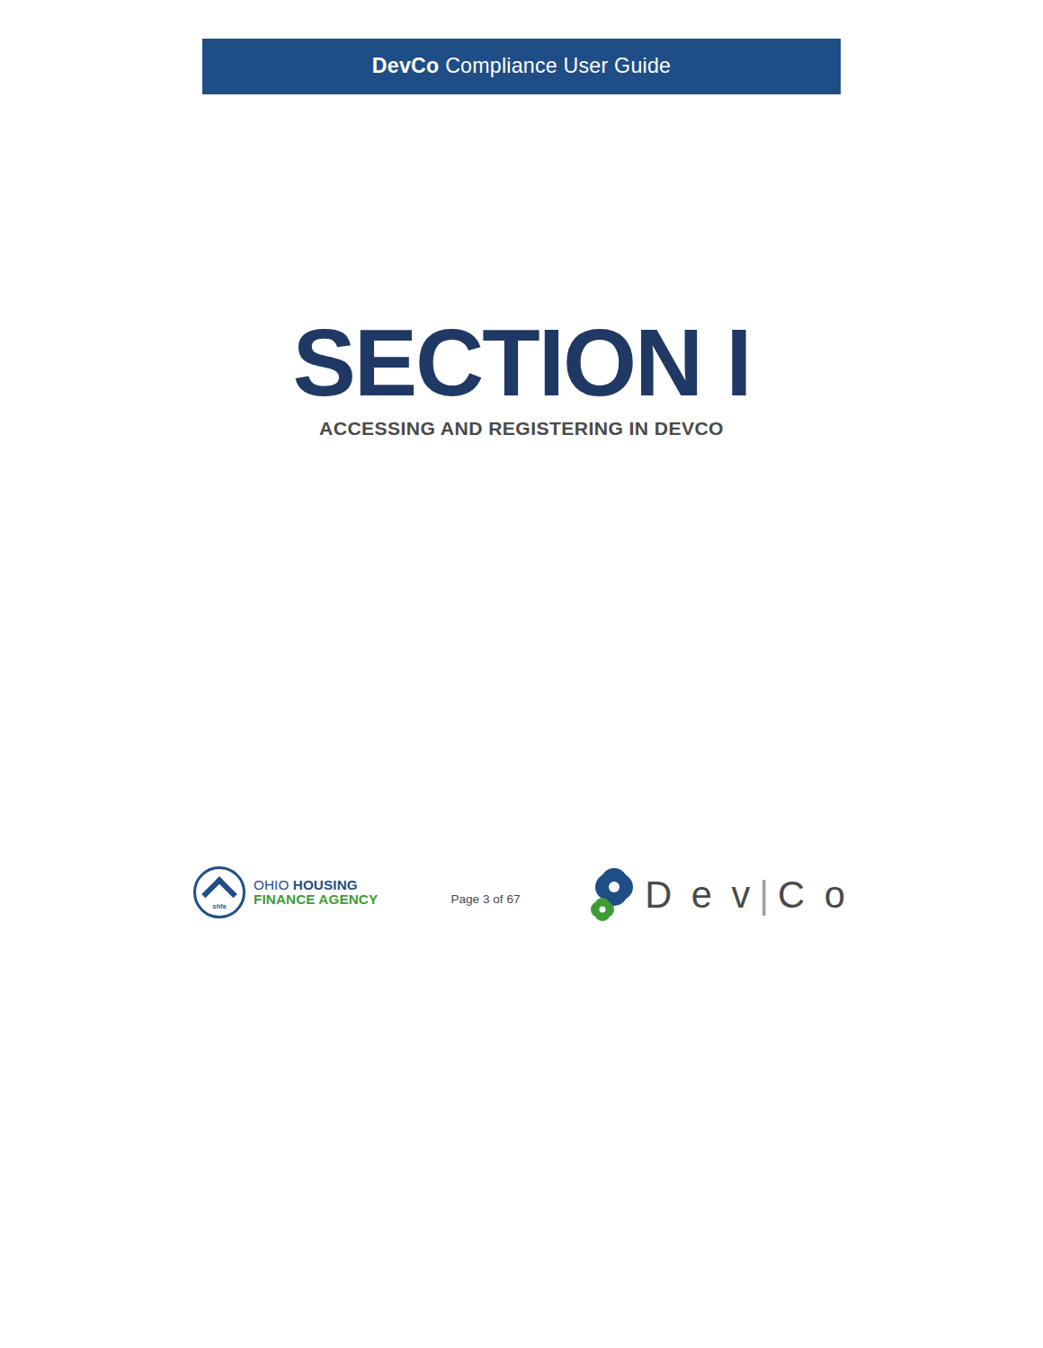DevCo Compliance User Guide
SECTION I
Accessing and Registering in DevCo
ohfa
OHIO HOUSING
FINANCE AGENCY
Page 3 of 67
D e v | C o